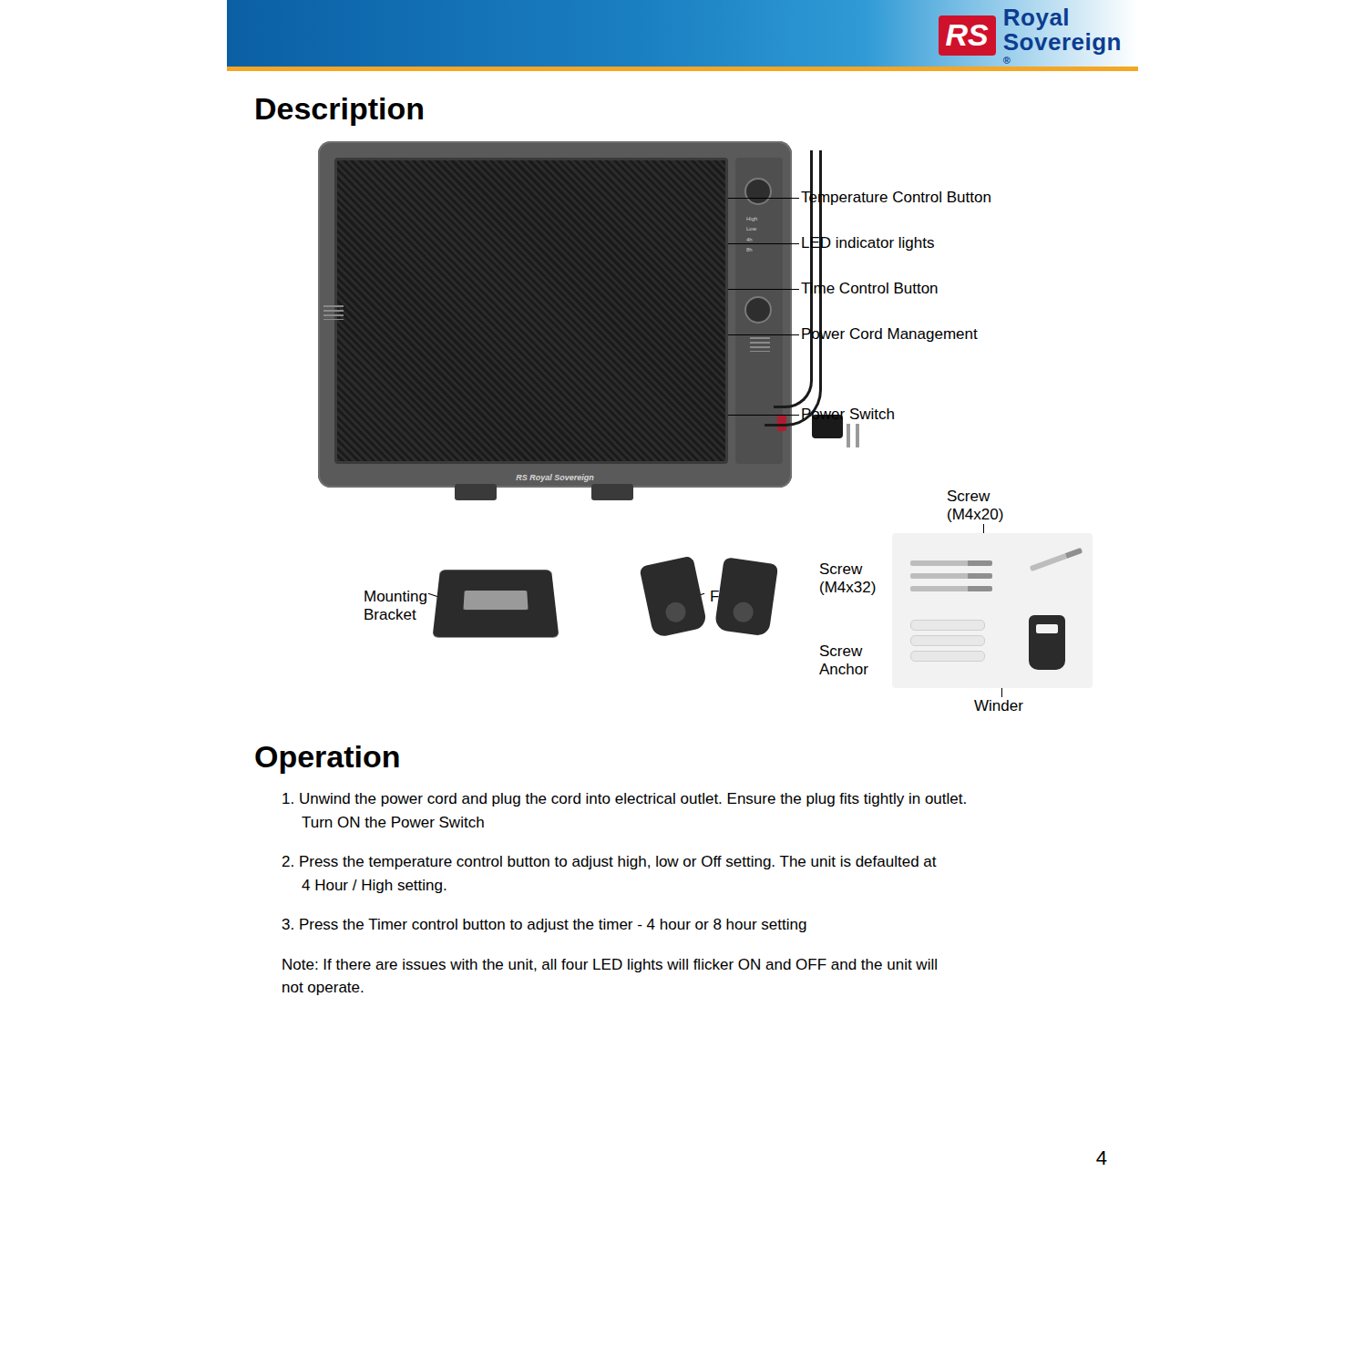RS Royal Sovereign®
Description
High
Low
4h
8h
RS Royal Sovereign
Temperature Control Button
LED indicator lights
Time Control Button
Power Cord Management
Power Switch
Mounting
Bracket
Feet
Screw
(M4x32)
Screw
(M4x20)
Screw
Anchor
Winder
Operation
1. Unwind the power cord and plug the cord into electrical outlet. Ensure the plug fits tightly in outlet.
Turn ON the Power Switch
2. Press the temperature control button to adjust high, low or Off setting. The unit is defaulted at
4 Hour / High setting.
3. Press the Timer control button to adjust the timer - 4 hour or 8 hour setting
Note: If there are issues with the unit, all four LED lights will flicker ON and OFF and the unit will
not operate.
4